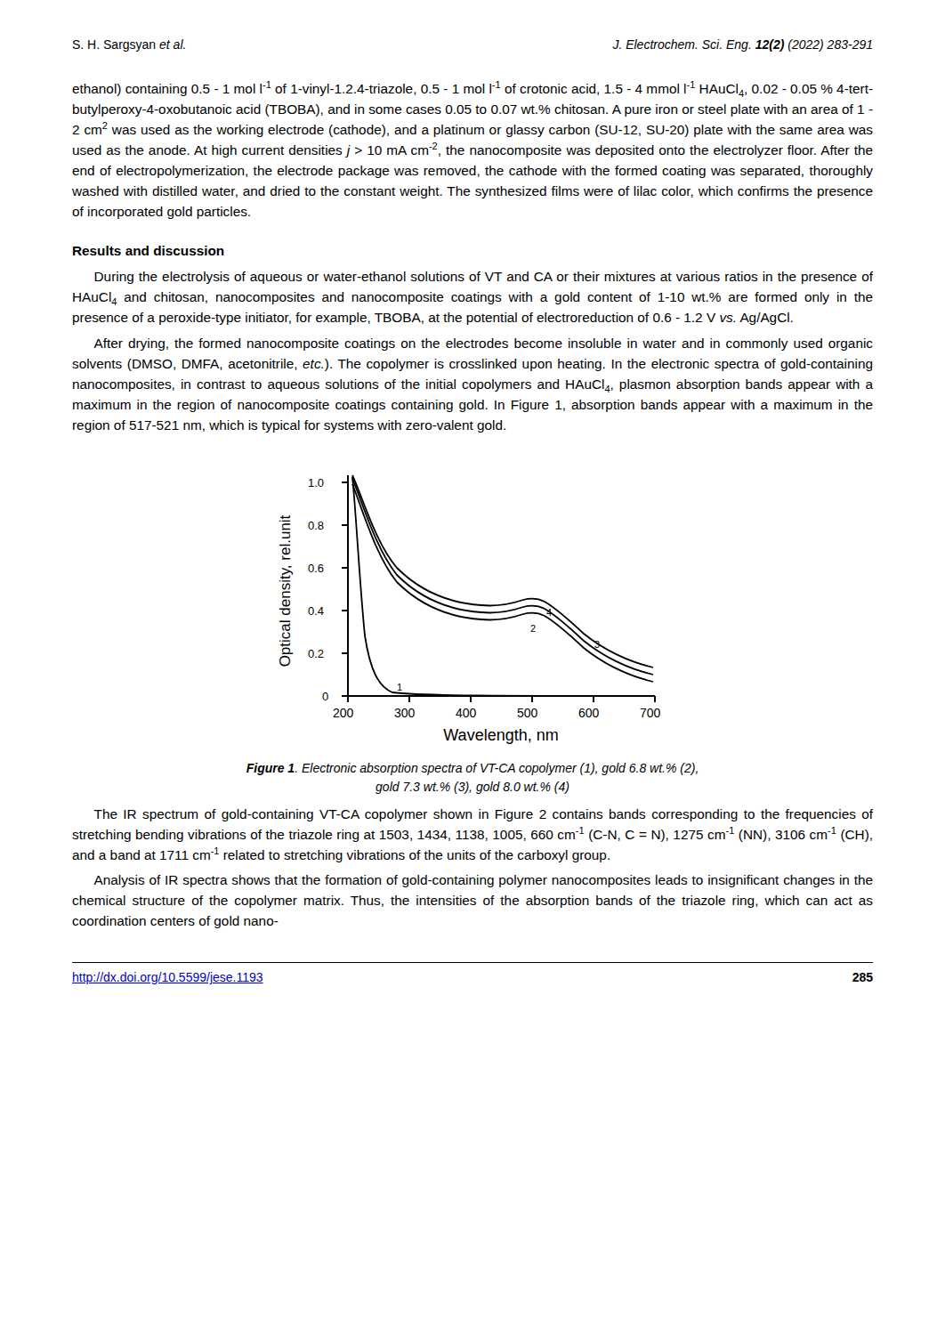S. H. Sargsyan et al.
J. Electrochem. Sci. Eng. 12(2) (2022) 283-291
ethanol) containing 0.5 - 1 mol l-1 of 1-vinyl-1.2.4-triazole, 0.5 - 1 mol l-1 of crotonic acid, 1.5 - 4 mmol l-1 HAuCl4, 0.02 - 0.05 % 4-tert-butylperoxy-4-oxobutanoic acid (TBOBA), and in some cases 0.05 to 0.07 wt.% chitosan. A pure iron or steel plate with an area of 1 - 2 cm2 was used as the working electrode (cathode), and a platinum or glassy carbon (SU-12, SU-20) plate with the same area was used as the anode. At high current densities j > 10 mA cm-2, the nanocomposite was deposited onto the electrolyzer floor. After the end of electropolymerization, the electrode package was removed, the cathode with the formed coating was separated, thoroughly washed with distilled water, and dried to the constant weight. The synthesized films were of lilac color, which confirms the presence of incorporated gold particles.
Results and discussion
During the electrolysis of aqueous or water-ethanol solutions of VT and CA or their mixtures at various ratios in the presence of HAuCl4 and chitosan, nanocomposites and nanocomposite coatings with a gold content of 1-10 wt.% are formed only in the presence of a peroxide-type initiator, for example, TBOBA, at the potential of electroreduction of 0.6 - 1.2 V vs. Ag/AgCl.
After drying, the formed nanocomposite coatings on the electrodes become insoluble in water and in commonly used organic solvents (DMSO, DMFA, acetonitrile, etc.). The copolymer is crosslinked upon heating. In the electronic spectra of gold-containing nanocomposites, in contrast to aqueous solutions of the initial copolymers and HAuCl4, plasmon absorption bands appear with a maximum in the region of nanocomposite coatings containing gold. In Figure 1, absorption bands appear with a maximum in the region of 517-521 nm, which is typical for systems with zero-valent gold.
1.0 0.8 0.6 0.4 0.2 0 200 300 400 500 600 700 Optical density, rel.unit Wavelength, nm 1 2 3 4
Figure 1. Electronic absorption spectra of VT-CA copolymer (1), gold 6.8 wt.% (2),
gold 7.3 wt.% (3), gold 8.0 wt.% (4)
The IR spectrum of gold-containing VT-CA copolymer shown in Figure 2 contains bands corresponding to the frequencies of stretching bending vibrations of the triazole ring at 1503, 1434, 1138, 1005, 660 cm-1 (C-N, C = N), 1275 cm-1 (NN), 3106 cm-1 (CH), and a band at 1711 cm-1 related to stretching vibrations of the units of the carboxyl group.
Analysis of IR spectra shows that the formation of gold-containing polymer nanocomposites leads to insignificant changes in the chemical structure of the copolymer matrix. Thus, the intensities of the absorption bands of the triazole ring, which can act as coordination centers of gold nano-
http://dx.doi.org/10.5599/jese.1193
285